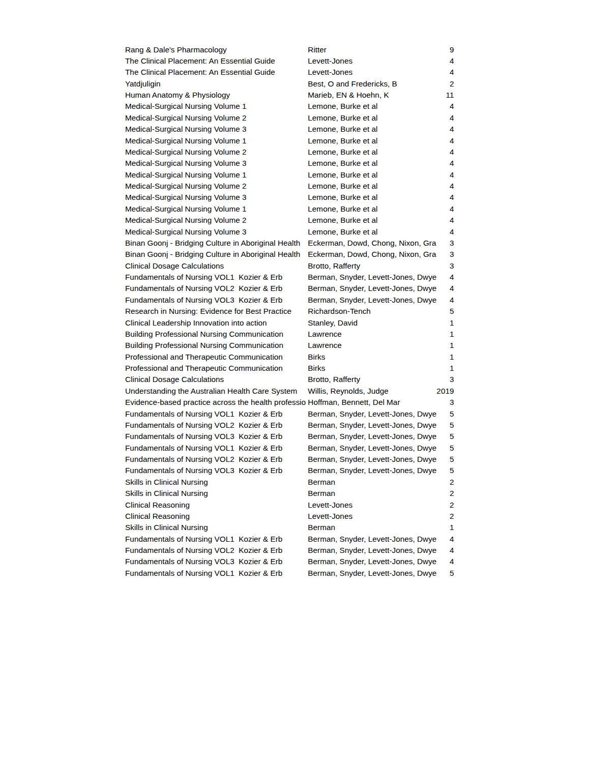| Rang & Dale's Pharmacology | Ritter | 9 |
| The Clinical Placement: An Essential Guide | Levett-Jones | 4 |
| The Clinical Placement: An Essential Guide | Levett-Jones | 4 |
| Yatdjuligin | Best, O and Fredericks, B | 2 |
| Human Anatomy & Physiology | Marieb, EN & Hoehn, K | 11 |
| Medical-Surgical Nursing Volume 1 | Lemone, Burke et al | 4 |
| Medical-Surgical Nursing Volume 2 | Lemone, Burke et al | 4 |
| Medical-Surgical Nursing Volume 3 | Lemone, Burke et al | 4 |
| Medical-Surgical Nursing Volume 1 | Lemone, Burke et al | 4 |
| Medical-Surgical Nursing Volume 2 | Lemone, Burke et al | 4 |
| Medical-Surgical Nursing Volume 3 | Lemone, Burke et al | 4 |
| Medical-Surgical Nursing Volume 1 | Lemone, Burke et al | 4 |
| Medical-Surgical Nursing Volume 2 | Lemone, Burke et al | 4 |
| Medical-Surgical Nursing Volume 3 | Lemone, Burke et al | 4 |
| Medical-Surgical Nursing Volume 1 | Lemone, Burke et al | 4 |
| Medical-Surgical Nursing Volume 2 | Lemone, Burke et al | 4 |
| Medical-Surgical Nursing Volume 3 | Lemone, Burke et al | 4 |
| Binan Goonj - Bridging Culture in Aboriginal Health | Eckerman, Dowd, Chong, Nixon, Gra | 3 |
| Binan Goonj - Bridging Culture in Aboriginal Health | Eckerman, Dowd, Chong, Nixon, Gra | 3 |
| Clinical Dosage Calculations | Brotto, Rafferty | 3 |
| Fundamentals of Nursing VOL1 Kozier & Erb | Berman, Snyder, Levett-Jones, Dwye | 4 |
| Fundamentals of Nursing VOL2 Kozier & Erb | Berman, Snyder, Levett-Jones, Dwye | 4 |
| Fundamentals of Nursing VOL3 Kozier & Erb | Berman, Snyder, Levett-Jones, Dwye | 4 |
| Research in Nursing: Evidence for Best Practice | Richardson-Tench | 5 |
| Clinical Leadership Innovation into action | Stanley, David | 1 |
| Building Professional Nursing Communication | Lawrence | 1 |
| Building Professional Nursing Communication | Lawrence | 1 |
| Professional and Therapeutic Communication | Birks | 1 |
| Professional and Therapeutic Communication | Birks | 1 |
| Clinical Dosage Calculations | Brotto, Rafferty | 3 |
| Understanding the Australian Health Care System | Willis, Reynolds, Judge | 2019 |
| Evidence-based practice across the health professio | Hoffman, Bennett, Del Mar | 3 |
| Fundamentals of Nursing VOL1 Kozier & Erb | Berman, Snyder, Levett-Jones, Dwye | 5 |
| Fundamentals of Nursing VOL2 Kozier & Erb | Berman, Snyder, Levett-Jones, Dwye | 5 |
| Fundamentals of Nursing VOL3 Kozier & Erb | Berman, Snyder, Levett-Jones, Dwye | 5 |
| Fundamentals of Nursing VOL1 Kozier & Erb | Berman, Snyder, Levett-Jones, Dwye | 5 |
| Fundamentals of Nursing VOL2 Kozier & Erb | Berman, Snyder, Levett-Jones, Dwye | 5 |
| Fundamentals of Nursing VOL3 Kozier & Erb | Berman, Snyder, Levett-Jones, Dwye | 5 |
| Skills in Clinical Nursing | Berman | 2 |
| Skills in Clinical Nursing | Berman | 2 |
| Clinical Reasoning | Levett-Jones | 2 |
| Clinical Reasoning | Levett-Jones | 2 |
| Skills in Clinical Nursing | Berman | 1 |
| Fundamentals of Nursing VOL1 Kozier & Erb | Berman, Snyder, Levett-Jones, Dwye | 4 |
| Fundamentals of Nursing VOL2 Kozier & Erb | Berman, Snyder, Levett-Jones, Dwye | 4 |
| Fundamentals of Nursing VOL3 Kozier & Erb | Berman, Snyder, Levett-Jones, Dwye | 4 |
| Fundamentals of Nursing VOL1 Kozier & Erb | Berman, Snyder, Levett-Jones, Dwye | 5 |